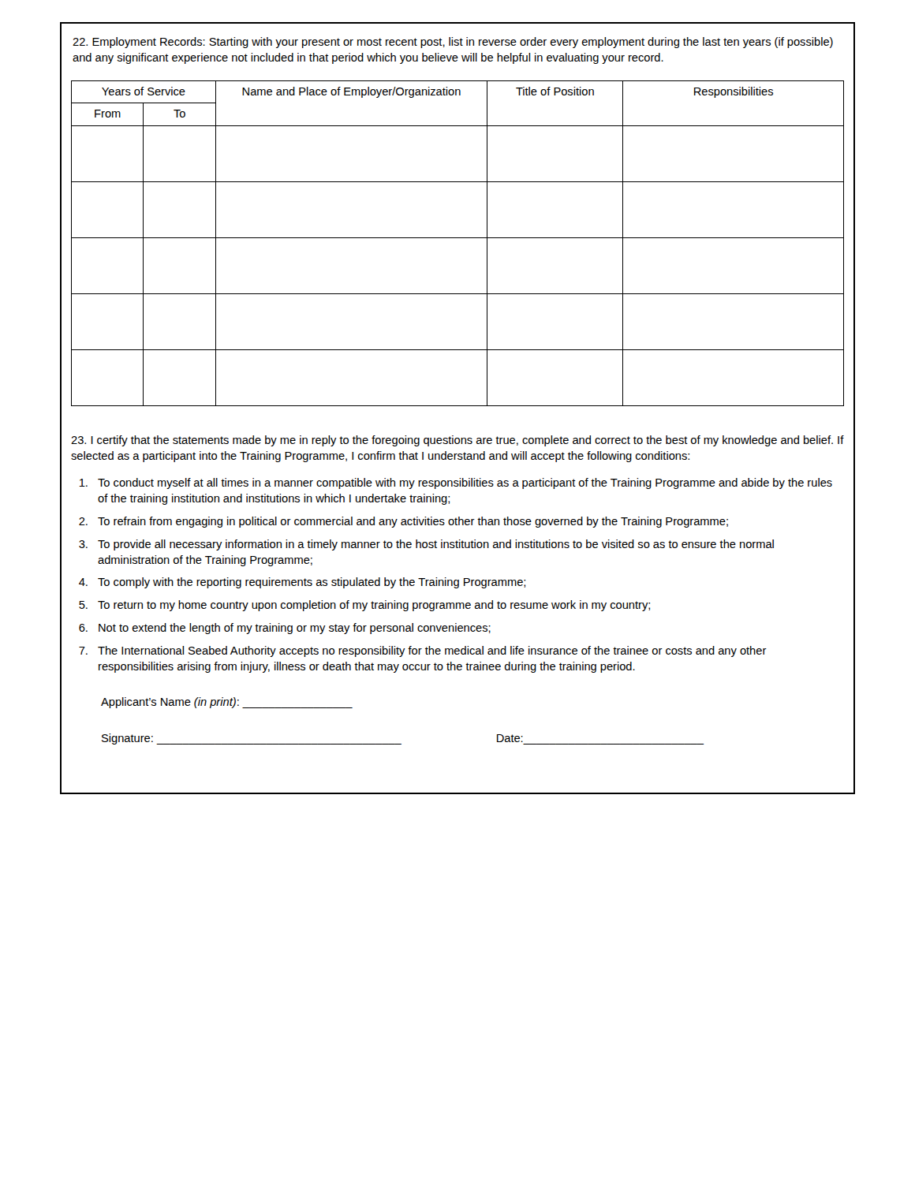22. Employment Records: Starting with your present or most recent post, list in reverse order every employment during the last ten years (if possible) and any significant experience not included in that period which you believe will be helpful in evaluating your record.
| Years of Service | Name and Place of Employer/Organization | Title of Position | Responsibilities |
| --- | --- | --- | --- |
| From | To |
23. I certify that the statements made by me in reply to the foregoing questions are true, complete and correct to the best of my knowledge and belief. If selected as a participant into the Training Programme, I confirm that I understand and will accept the following conditions:
To conduct myself at all times in a manner compatible with my responsibilities as a participant of the Training Programme and abide by the rules of the training institution and institutions in which I undertake training;
To refrain from engaging in political or commercial and any activities other than those governed by the Training Programme;
To provide all necessary information in a timely manner to the host institution and institutions to be visited so as to ensure the normal administration of the Training Programme;
To comply with the reporting requirements as stipulated by the Training Programme;
To return to my home country upon completion of my training programme and to resume work in my country;
Not to extend the length of my training or my stay for personal conveniences;
The International Seabed Authority accepts no responsibility for the medical and life insurance of the trainee or costs and any other responsibilities arising from injury, illness or death that may occur to the trainee during the training period.
Applicant’s Name (in print): _________________
Signature: ______________________________________ Date:____________________________